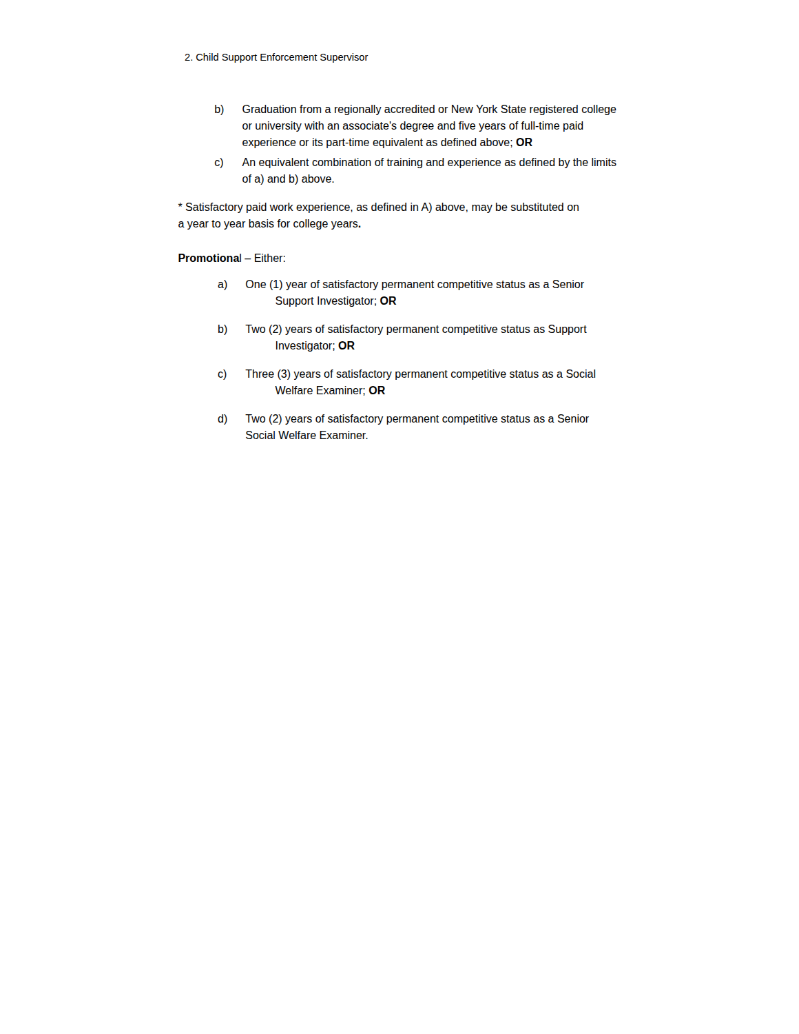2. Child Support Enforcement Supervisor
b) Graduation from a regionally accredited or New York State registered college or university with an associate's degree and five years of full-time paid experience or its part-time equivalent as defined above; OR
c) An equivalent combination of training and experience as defined by the limits of a) and b) above.
* Satisfactory paid work experience, as defined in A) above, may be substituted on a year to year basis for college years.
Promotional – Either:
a) One (1) year of satisfactory permanent competitive status as a Senior Support Investigator; OR
b) Two (2) years of satisfactory permanent competitive status as Support Investigator; OR
c) Three (3) years of satisfactory permanent competitive status as a Social Welfare Examiner; OR
d) Two (2) years of satisfactory permanent competitive status as a Senior Social Welfare Examiner.